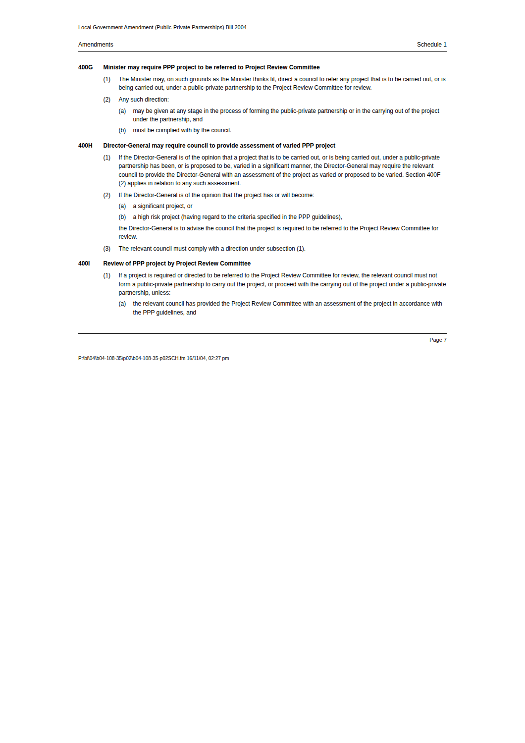Local Government Amendment (Public-Private Partnerships) Bill 2004
Amendments
Schedule 1
400G
Minister may require PPP project to be referred to Project Review Committee
(1)
The Minister may, on such grounds as the Minister thinks fit, direct a council to refer any project that is to be carried out, or is being carried out, under a public-private partnership to the Project Review Committee for review.
(2)
Any such direction:
(a)
may be given at any stage in the process of forming the public-private partnership or in the carrying out of the project under the partnership, and
(b)
must be complied with by the council.
400H
Director-General may require council to provide assessment of varied PPP project
(1)
If the Director-General is of the opinion that a project that is to be carried out, or is being carried out, under a public-private partnership has been, or is proposed to be, varied in a significant manner, the Director-General may require the relevant council to provide the Director-General with an assessment of the project as varied or proposed to be varied. Section 400F (2) applies in relation to any such assessment.
(2)
If the Director-General is of the opinion that the project has or will become:
(a)
a significant project, or
(b)
a high risk project (having regard to the criteria specified in the PPP guidelines),
the Director-General is to advise the council that the project is required to be referred to the Project Review Committee for review.
(3)
The relevant council must comply with a direction under subsection (1).
400I
Review of PPP project by Project Review Committee
(1)
If a project is required or directed to be referred to the Project Review Committee for review, the relevant council must not form a public-private partnership to carry out the project, or proceed with the carrying out of the project under a public-private partnership, unless:
(a)
the relevant council has provided the Project Review Committee with an assessment of the project in accordance with the PPP guidelines, and
Page 7
P:\bi\04\b04-108-35\p02\b04-108-35-p02SCH.fm 16/11/04, 02:27 pm